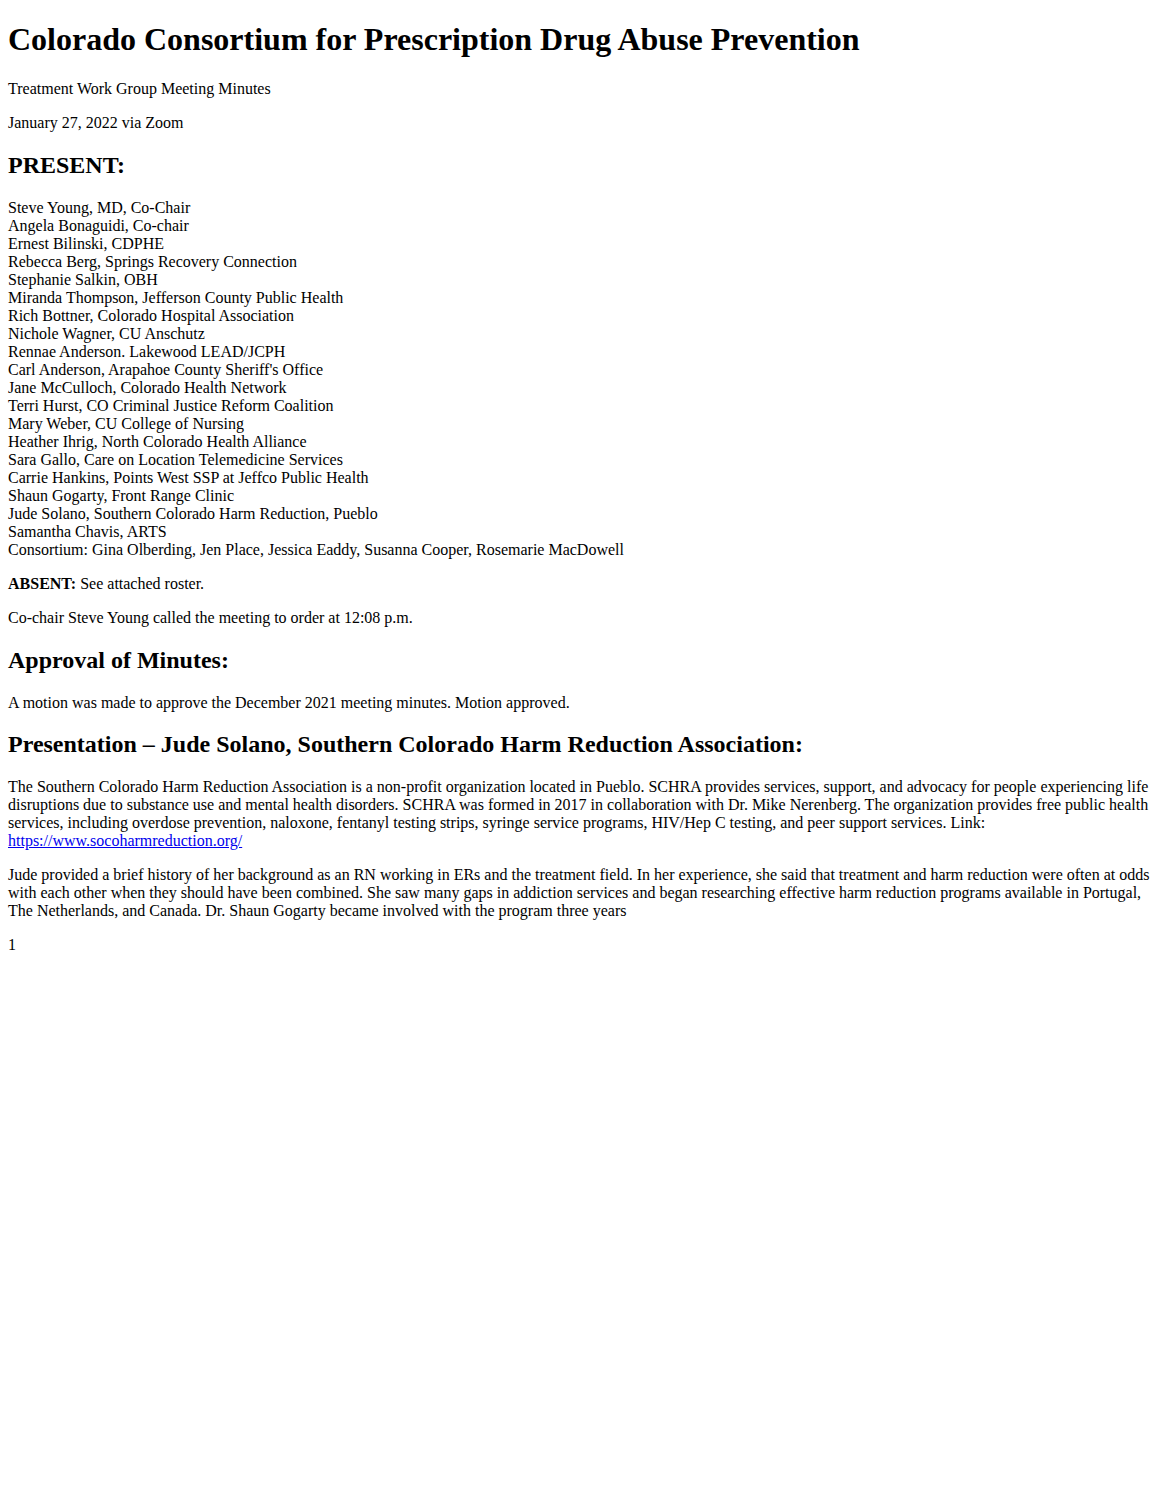Colorado Consortium for Prescription Drug Abuse Prevention
Treatment Work Group Meeting Minutes
January 27, 2022 via Zoom
PRESENT:
Steve Young, MD, Co-Chair
Angela Bonaguidi, Co-chair
Ernest Bilinski, CDPHE
Rebecca Berg, Springs Recovery Connection
Stephanie Salkin, OBH
Miranda Thompson, Jefferson County Public Health
Rich Bottner, Colorado Hospital Association
Nichole Wagner, CU Anschutz
Rennae Anderson. Lakewood LEAD/JCPH
Carl Anderson, Arapahoe County Sheriff's Office
Jane McCulloch, Colorado Health Network
Terri Hurst, CO Criminal Justice Reform Coalition
Mary Weber, CU College of Nursing
Heather Ihrig, North Colorado Health Alliance
Sara Gallo, Care on Location Telemedicine Services
Carrie Hankins, Points West SSP at Jeffco Public Health
Shaun Gogarty, Front Range Clinic
Jude Solano, Southern Colorado Harm Reduction, Pueblo
Samantha Chavis, ARTS
Consortium: Gina Olberding, Jen Place, Jessica Eaddy, Susanna Cooper, Rosemarie MacDowell
ABSENT: See attached roster.
Co-chair Steve Young called the meeting to order at 12:08 p.m.
Approval of Minutes:
A motion was made to approve the December 2021 meeting minutes. Motion approved.
Presentation – Jude Solano, Southern Colorado Harm Reduction Association:
The Southern Colorado Harm Reduction Association is a non-profit organization located in Pueblo. SCHRA provides services, support, and advocacy for people experiencing life disruptions due to substance use and mental health disorders. SCHRA was formed in 2017 in collaboration with Dr. Mike Nerenberg. The organization provides free public health services, including overdose prevention, naloxone, fentanyl testing strips, syringe service programs, HIV/Hep C testing, and peer support services. Link: https://www.socoharmreduction.org/
Jude provided a brief history of her background as an RN working in ERs and the treatment field. In her experience, she said that treatment and harm reduction were often at odds with each other when they should have been combined. She saw many gaps in addiction services and began researching effective harm reduction programs available in Portugal, The Netherlands, and Canada. Dr. Shaun Gogarty became involved with the program three years
1